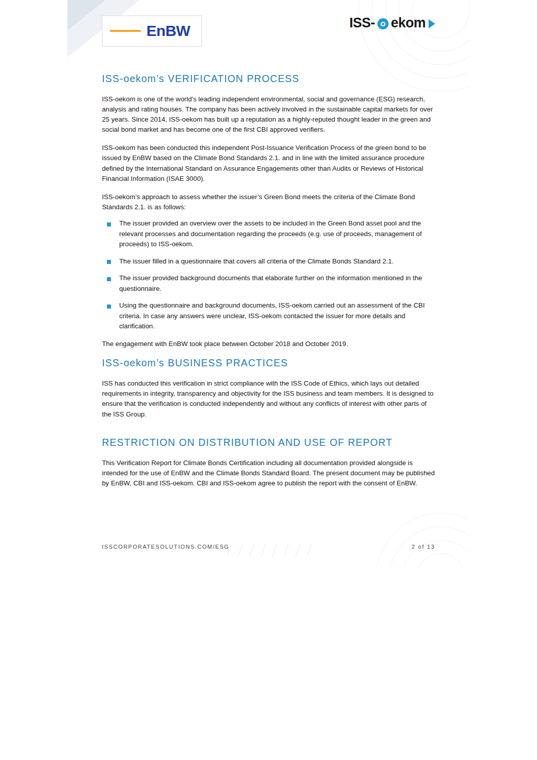EnBW
ISS-oekom
ISS-oekom’s VERIFICATION PROCESS
ISS-oekom is one of the world’s leading independent environmental, social and governance (ESG) research, analysis and rating houses. The company has been actively involved in the sustainable capital markets for over 25 years. Since 2014, ISS-oekom has built up a reputation as a highly-reputed thought leader in the green and social bond market and has become one of the first CBI approved verifiers.
ISS-oekom has been conducted this independent Post-Issuance Verification Process of the green bond to be issued by EnBW based on the Climate Bond Standards 2.1. and in line with the limited assurance procedure defined by the International Standard on Assurance Engagements other than Audits or Reviews of Historical Financial Information (ISAE 3000).
ISS-oekom’s approach to assess whether the issuer’s Green Bond meets the criteria of the Climate Bond Standards 2.1. is as follows:
The issuer provided an overview over the assets to be included in the Green Bond asset pool and the relevant processes and documentation regarding the proceeds (e.g. use of proceeds, management of proceeds) to ISS-oekom.
The issuer filled in a questionnaire that covers all criteria of the Climate Bonds Standard 2.1.
The issuer provided background documents that elaborate further on the information mentioned in the questionnaire.
Using the questionnaire and background documents, ISS-oekom carried out an assessment of the CBI criteria. In case any answers were unclear, ISS-oekom contacted the issuer for more details and clarification.
The engagement with EnBW took place between October 2018 and October 2019.
ISS-oekom’s BUSINESS PRACTICES
ISS has conducted this verification in strict compliance with the ISS Code of Ethics, which lays out detailed requirements in integrity, transparency and objectivity for the ISS business and team members. It is designed to ensure that the verification is conducted independently and without any conflicts of interest with other parts of the ISS Group.
RESTRICTION ON DISTRIBUTION AND USE OF REPORT
This Verification Report for Climate Bonds Certification including all documentation provided alongside is intended for the use of EnBW and the Climate Bonds Standard Board. The present document may be published by EnBW, CBI and ISS-oekom. CBI and ISS-oekom agree to publish the report with the consent of EnBW.
ISSCORPORATESOLUTIONS.COM/ESG
2 of 13